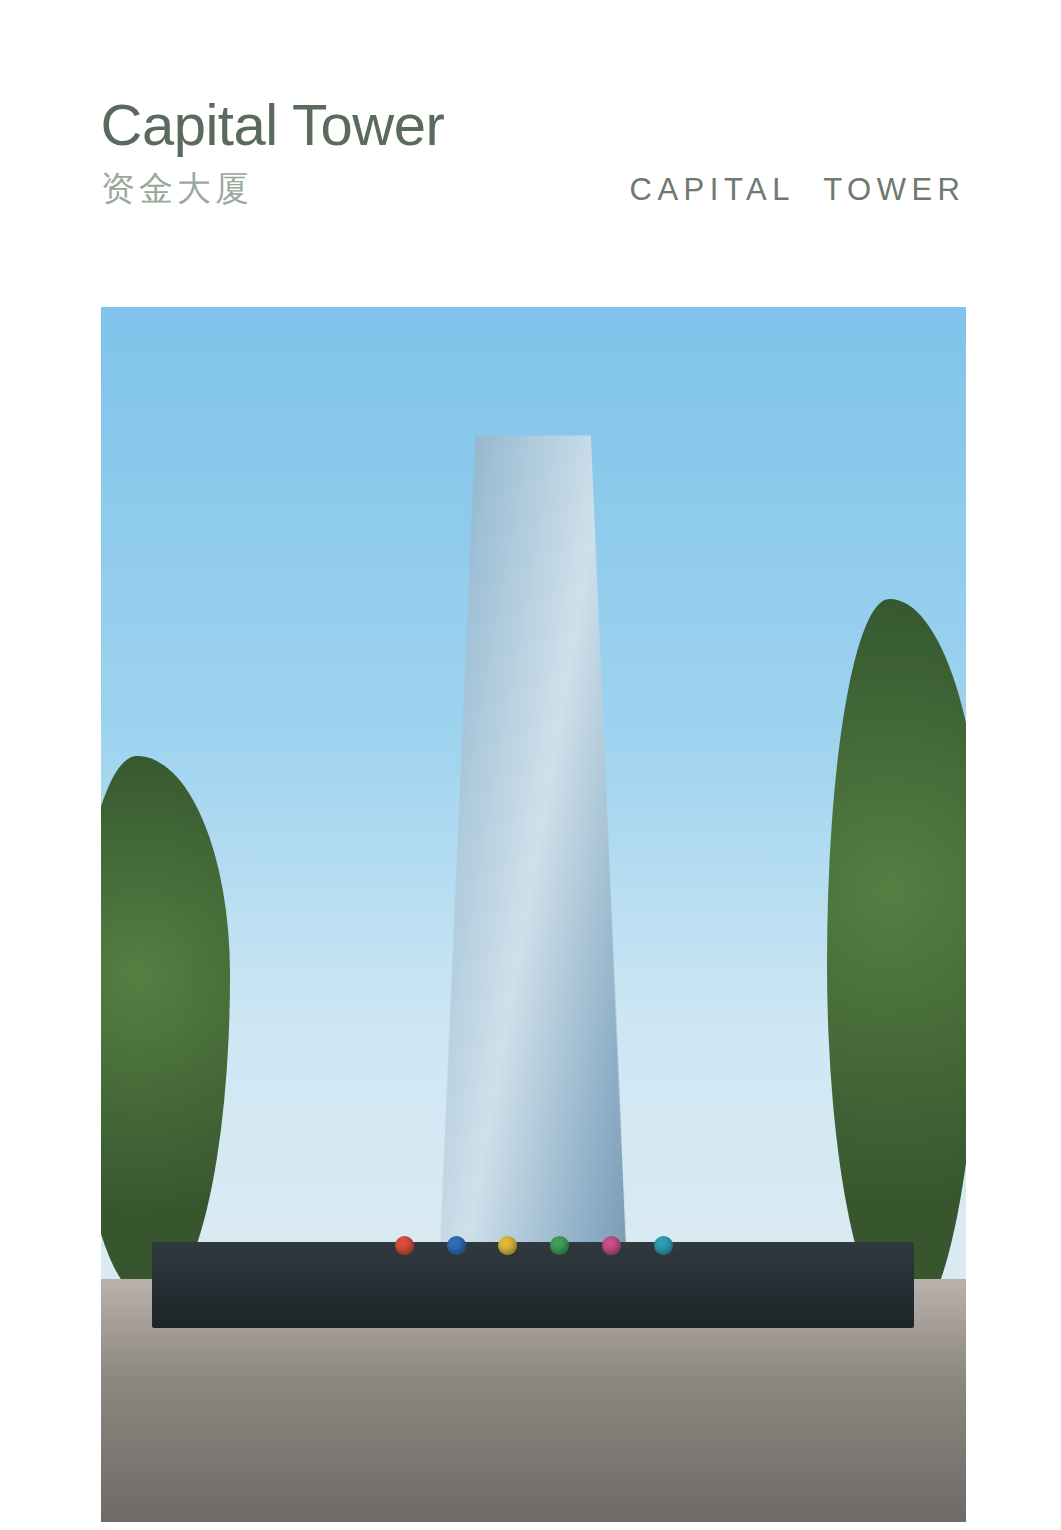Capital Tower
资金大厦
CAPITAL TOWER
Capital Tower exterior